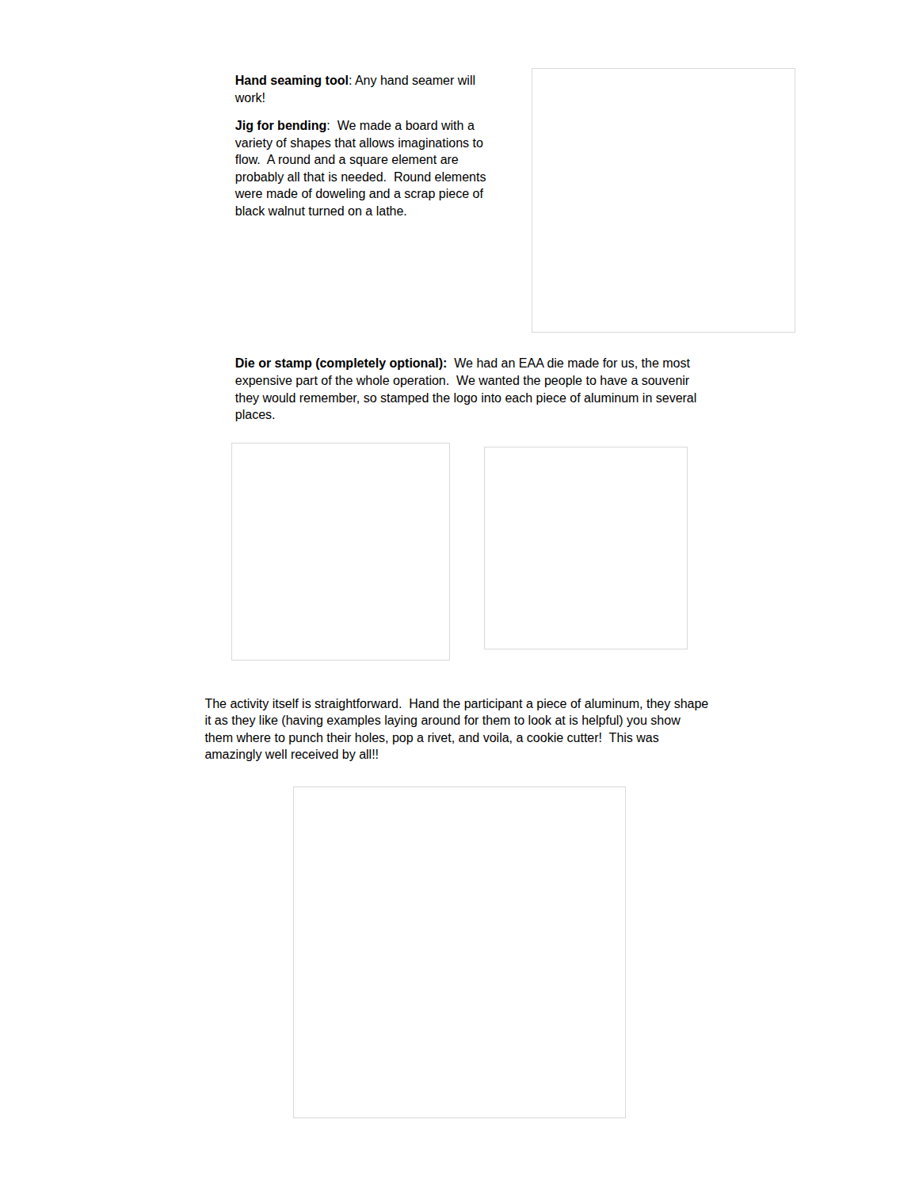Hand seaming tool: Any hand seamer will work!
Jig for bending: We made a board with a variety of shapes that allows imaginations to flow. A round and a square element are probably all that is needed. Round elements were made of doweling and a scrap piece of black walnut turned on a lathe.
Die or stamp (completely optional): We had an EAA die made for us, the most expensive part of the whole operation. We wanted the people to have a souvenir they would remember, so stamped the logo into each piece of aluminum in several places.
The activity itself is straightforward. Hand the participant a piece of aluminum, they shape it as they like (having examples laying around for them to look at is helpful) you show them where to punch their holes, pop a rivet, and voila, a cookie cutter! This was amazingly well received by all!!